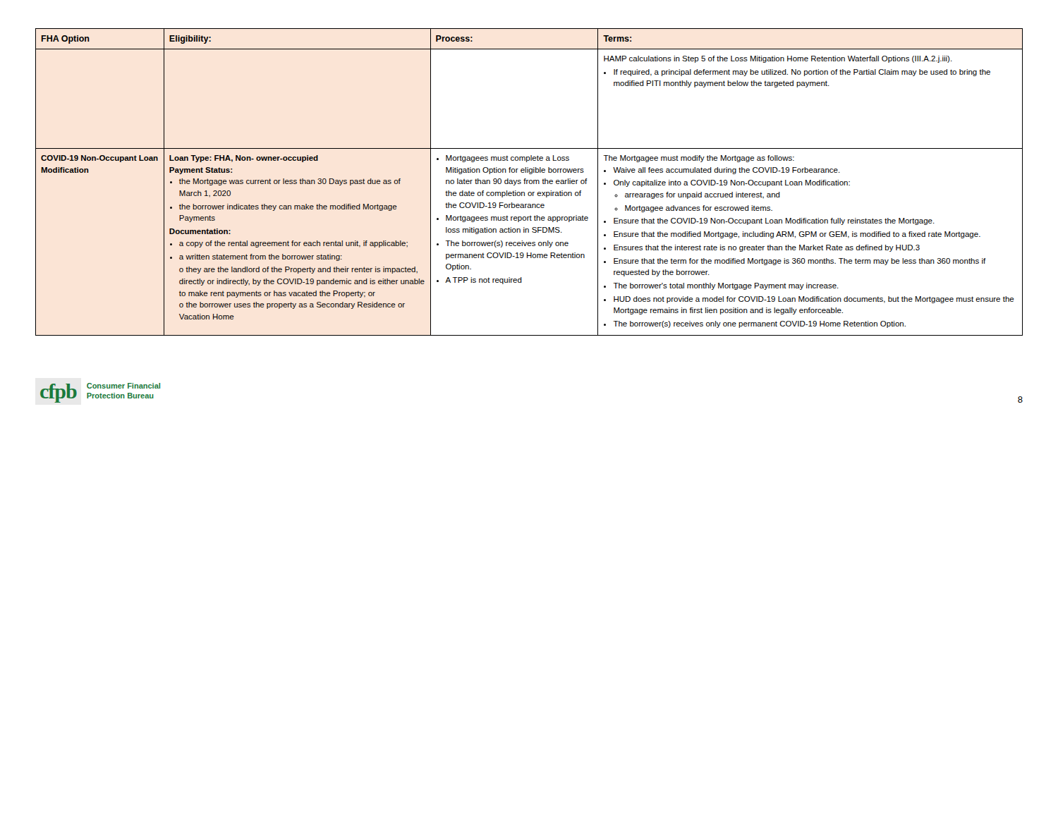| FHA Option | Eligibility: | Process: | Terms: |
| --- | --- | --- | --- |
| | | | HAMP calculations in Step 5 of the Loss Mitigation Home Retention Waterfall Options (III.A.2.j.iii). If required, a principal deferment may be utilized. No portion of the Partial Claim may be used to bring the modified PITI monthly payment below the targeted payment. |
| COVID-19 Non-Occupant Loan Modification | Loan Type: FHA, Non- owner-occupied Payment Status: the Mortgage was current or less than 30 Days past due as of March 1, 2020 the borrower indicates they can make the modified Mortgage Payments Documentation: a copy of the rental agreement for each rental unit, if applicable; a written statement from the borrower stating: o they are the landlord of the Property and their renter is impacted, directly or indirectly, by the COVID-19 pandemic and is either unable to make rent payments or has vacated the Property; or o the borrower uses the property as a Secondary Residence or Vacation Home | Mortgagees must complete a Loss Mitigation Option for eligible borrowers no later than 90 days from the earlier of the date of completion or expiration of the COVID-19 Forbearance Mortgagees must report the appropriate loss mitigation action in SFDMS. The borrower(s) receives only one permanent COVID-19 Home Retention Option. A TPP is not required | The Mortgagee must modify the Mortgage as follows: Waive all fees accumulated during the COVID-19 Forbearance. Only capitalize into a COVID-19 Non-Occupant Loan Modification: arrearages for unpaid accrued interest, and Mortgagee advances for escrowed items. Ensure that the COVID-19 Non-Occupant Loan Modification fully reinstates the Mortgage. Ensure that the modified Mortgage, including ARM, GPM or GEM, is modified to a fixed rate Mortgage. Ensures that the interest rate is no greater than the Market Rate as defined by HUD.3 Ensure that the term for the modified Mortgage is 360 months. The term may be less than 360 months if requested by the borrower. The borrower's total monthly Mortgage Payment may increase. HUD does not provide a model for COVID-19 Loan Modification documents, but the Mortgagee must ensure the Mortgage remains in first lien position and is legally enforceable. The borrower(s) receives only one permanent COVID-19 Home Retention Option. |
cfpb Consumer Financial
Protection Bureau
8